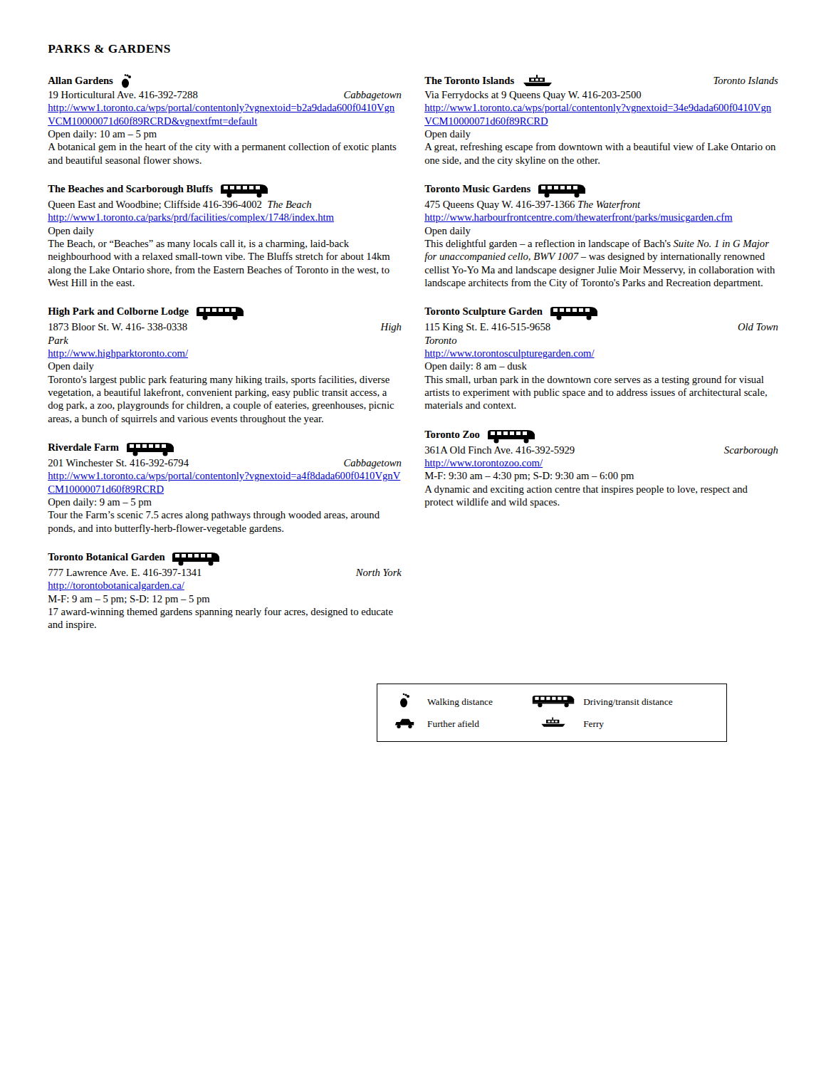PARKS & GARDENS
Allan Gardens
19 Horticultural Ave. 416-392-7288 Cabbagetown
http://www1.toronto.ca/wps/portal/contentonly?vgnextoid=b2a9dada600f0410VgnVCM10000071d60f89RCRD&vgnextfmt=default
Open daily: 10 am – 5 pm
A botanical gem in the heart of the city with a permanent collection of exotic plants and beautiful seasonal flower shows.
The Beaches and Scarborough Bluffs
Queen East and Woodbine; Cliffside 416-396-4002 The Beach
http://www1.toronto.ca/parks/prd/facilities/complex/1748/index.htm
Open daily
The Beach, or “Beaches” as many locals call it, is a charming, laid-back neighbourhood with a relaxed small-town vibe. The Bluffs stretch for about 14km along the Lake Ontario shore, from the Eastern Beaches of Toronto in the west, to West Hill in the east.
High Park and Colborne Lodge
1873 Bloor St. W. 416- 338-0338 High
Park
http://www.highparktoronto.com/
Open daily
Toronto's largest public park featuring many hiking trails, sports facilities, diverse vegetation, a beautiful lakefront, convenient parking, easy public transit access, a dog park, a zoo, playgrounds for children, a couple of eateries, greenhouses, picnic areas, a bunch of squirrels and various events throughout the year.
Riverdale Farm
201 Winchester St. 416-392-6794 Cabbagetown
http://www1.toronto.ca/wps/portal/contentonly?vgnextoid=a4f8dada600f0410VgnVCM10000071d60f89RCRD
Open daily: 9 am – 5 pm
Tour the Farm’s scenic 7.5 acres along pathways through wooded areas, around ponds, and into butterfly-herb-flower-vegetable gardens.
Toronto Botanical Garden
777 Lawrence Ave. E. 416-397-1341 North York
http://torontobotanicalgarden.ca/
M-F: 9 am – 5 pm; S-D: 12 pm – 5 pm
17 award-winning themed gardens spanning nearly four acres, designed to educate and inspire.
The Toronto Islands Toronto Islands
Via Ferrydocks at 9 Queens Quay W. 416-203-2500
http://www1.toronto.ca/wps/portal/contentonly?vgnextoid=34e9dada600f0410VgnVCM10000071d60f89RCRD
Open daily
A great, refreshing escape from downtown with a beautiful view of Lake Ontario on one side, and the city skyline on the other.
Toronto Music Gardens
475 Queens Quay W. 416-397-1366 The Waterfront
http://www.harbourfrontcentre.com/thewaterfront/parks/musicgarden.cfm
Open daily
This delightful garden – a reflection in landscape of Bach's Suite No. 1 in G Major for unaccompanied cello, BWV 1007 – was designed by internationally renowned cellist Yo-Yo Ma and landscape designer Julie Moir Messervy, in collaboration with landscape architects from the City of Toronto's Parks and Recreation department.
Toronto Sculpture Garden
115 King St. E. 416-515-9658 Old Town
Toronto
http://www.torontosculpturegarden.com/
Open daily: 8 am – dusk
This small, urban park in the downtown core serves as a testing ground for visual artists to experiment with public space and to address issues of architectural scale, materials and context.
Toronto Zoo
361A Old Finch Ave. 416-392-5929 Scarborough
http://www.torontozoo.com/
M-F: 9:30 am – 4:30 pm; S-D: 9:30 am – 6:00 pm
A dynamic and exciting action centre that inspires people to love, respect and protect wildlife and wild spaces.
| | Walking distance | | Driving/transit distance |
| | Further afield | | Ferry |